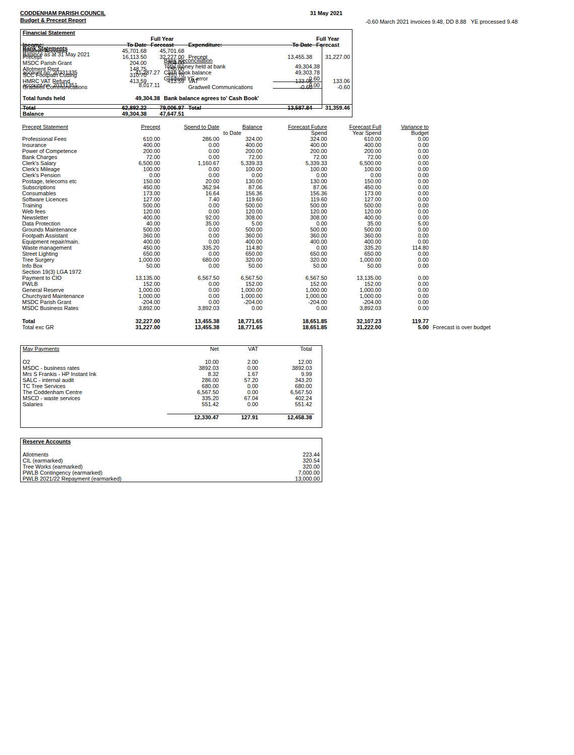CODDENHAM PARISH COUNCIL 31 May 2021
Budget & Precept Report
| Financial Statement |
| | | Full Year | | | Full Year |
| Income: | To Date | Forecast | Expenditure: | To Date | Forecast |
| Reserve Accounts | 45,701.68 | 45,701.68 | | | |
| Precept | 16,113.50 | 32,227.00 | Precept | 13,455.38 | 31,227.00 |
| MSDC Parish Grant | 204.00 | 204.00 | | | |
| Allotment Rent | 148.75 | 150.00 | | | |
| SCC Footpath Cutting | 310.70 | 310.70 | | | |
| HMRC VAT Refund | 413.59 | 413.59 | VAT | 133.06 | 133.06 |
| Gradwell Communications | | | Gradwell Communications | -0.60 | -0.60 |
| Total | 62,892.22 | 79,006.97 | Total | 13,587.84 | 31,359.46 |
| Balance | 49,304.38 | 47,647.51 | | | |
-0.60 March 2021 invoices 9.48, DD 8.88 YE processed 9.48
| Bank Statements |
| Balance as at 31 May 2021 |
| | | Bank Reconciliation | |
| | | Total money held at bank | 49,304.38 |
| account no: 20331335 | 41,287.27 | Cash book balance | 49,303.78 |
| | | Gradwell YE error | 0.60 |
| account no: 20331351 | 8,017.11 | | 0.00 |
| Total funds held | 49,304.38 | Bank balance agrees to' Cash Book' |
| Precept Statement | Precept | Spend to Date | Balance | Forecast Future | Forecast Full | Variance to | |
| | | | to Date | Spend | Year Spend | Budget | |
| Professional Fees | 610.00 | 286.00 | 324.00 | 324.00 | 610.00 | 0.00 | |
| Insurance | 400.00 | 0.00 | 400.00 | 400.00 | 400.00 | 0.00 | |
| Power of Competence | 200.00 | 0.00 | 200.00 | 200.00 | 200.00 | 0.00 | |
| Bank Charges | 72.00 | 0.00 | 72.00 | 72.00 | 72.00 | 0.00 | |
| Clerk's Salary | 6,500.00 | 1,160.67 | 5,339.33 | 5,339.33 | 6,500.00 | 0.00 | |
| Clerk's Mileage | 100.00 | 0.00 | 100.00 | 100.00 | 100.00 | 0.00 | |
| Clerk's Pension | 0.00 | 0.00 | 0.00 | 0.00 | 0.00 | 0.00 | |
| Postage, telecoms etc | 150.00 | 20.00 | 130.00 | 130.00 | 150.00 | 0.00 | |
| Subscriptions | 450.00 | 362.94 | 87.06 | 87.06 | 450.00 | 0.00 | |
| Consumables | 173.00 | 16.64 | 156.36 | 156.36 | 173.00 | 0.00 | |
| Software Licences | 127.00 | 7.40 | 119.60 | 119.60 | 127.00 | 0.00 | |
| Training | 500.00 | 0.00 | 500.00 | 500.00 | 500.00 | 0.00 | |
| Web fees | 120.00 | 0.00 | 120.00 | 120.00 | 120.00 | 0.00 | |
| Newsletter | 400.00 | 92.00 | 308.00 | 308.00 | 400.00 | 0.00 | |
| Data Protection | 40.00 | 35.00 | 5.00 | 0.00 | 35.00 | 5.00 | |
| Grounds Maintenance | 500.00 | 0.00 | 500.00 | 500.00 | 500.00 | 0.00 | |
| Footpath Assistant | 360.00 | 0.00 | 360.00 | 360.00 | 360.00 | 0.00 | |
| Equipment repair/main. | 400.00 | 0.00 | 400.00 | 400.00 | 400.00 | 0.00 | |
| Waste management | 450.00 | 335.20 | 114.80 | 0.00 | 335.20 | 114.80 | |
| Street Lighting | 650.00 | 0.00 | 650.00 | 650.00 | 650.00 | 0.00 | |
| Tree Surgery | 1,000.00 | 680.00 | 320.00 | 320.00 | 1,000.00 | 0.00 | |
| Info Box | 50.00 | 0.00 | 50.00 | 50.00 | 50.00 | 0.00 | |
| Section 19(3) LGA 1972 | | | | | | | |
| Payment to CIO | 13,135.00 | 6,567.50 | 6,567.50 | 6,567.50 | 13,135.00 | 0.00 | |
| PWLB | 152.00 | 0.00 | 152.00 | 152.00 | 152.00 | 0.00 | |
| General Reserve | 1,000.00 | 0.00 | 1,000.00 | 1,000.00 | 1,000.00 | 0.00 | |
| Churchyard Maintenance | 1,000.00 | 0.00 | 1,000.00 | 1,000.00 | 1,000.00 | 0.00 | |
| MSDC Parish Grant | -204.00 | 0.00 | -204.00 | -204.00 | -204.00 | 0.00 | |
| MSDC Business Rates | 3,892.00 | 3,892.03 | 0.00 | 0.00 | 3,892.03 | 0.00 | |
| Total | 32,227.00 | 13,455.38 | 18,771.65 | 18,651.85 | 32,107.23 | 119.77 | |
| Total exc GR | 31,227.00 | 13,455.38 | 18,771.65 | 18,651.85 | 31,222.00 | 5.00 | Forecast is over budget |
| May Payments | Net | VAT | Total | |
| O2 | 10.00 | 2.00 | 12.00 | |
| MSDC - business rates | 3892.03 | 0.00 | 3892.03 | |
| Mrs S Frankis - HP Instant Ink | 8.32 | 1.67 | 9.99 | |
| SALC - internal audit | 286.00 | 57.20 | 343.20 | |
| TC Tree Services | 680.00 | 0.00 | 680.00 | |
| The Coddenham Centre | 6,567.50 | 0.00 | 6,567.50 | |
| MSCD - waste services | 335.20 | 67.04 | 402.24 | |
| Salaries | 551.42 | 0.00 | 551.42 | |
| | 12,330.47 | 127.91 | 12,458.38 | |
| Reserve Accounts |
| Allotments | 223.44 |
| CIL (earmarked) | 320.54 |
| Tree Works (earmarked) | 320.00 |
| PWLB Contingency (earmarked) | 7,000.00 |
| PWLB 2021/22 Repayment (earmarked) | 13,000.00 |